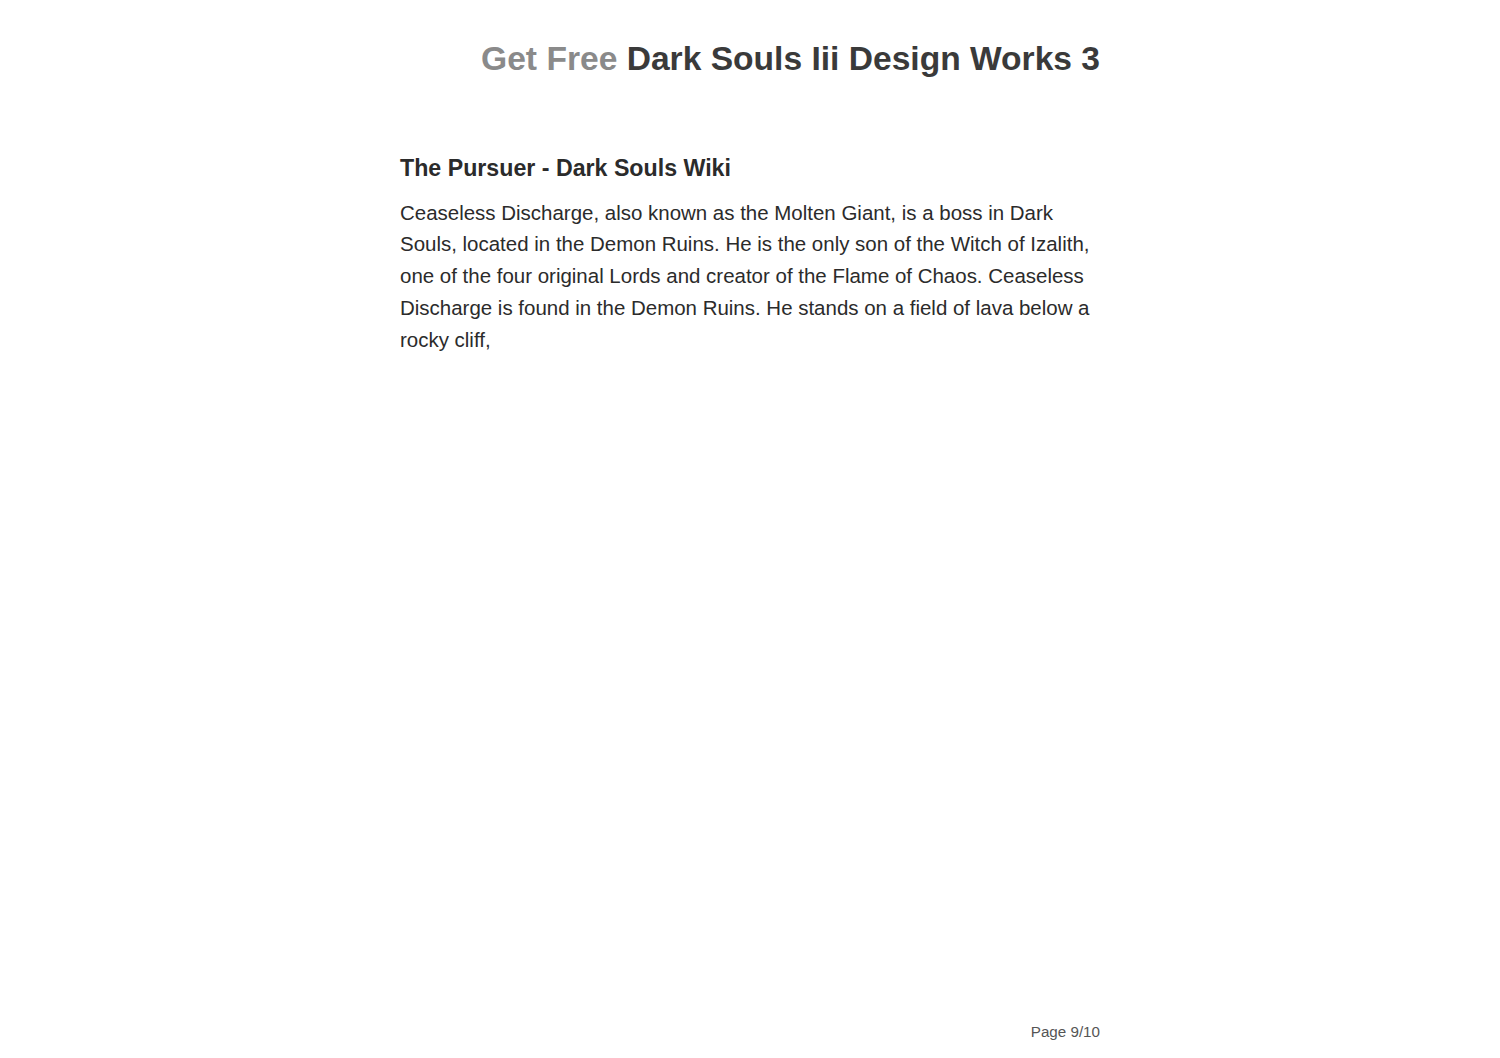Get Free Dark Souls Iii Design Works 3
The Pursuer - Dark Souls Wiki
Ceaseless Discharge, also known as the Molten Giant, is a boss in Dark Souls, located in the Demon Ruins. He is the only son of the Witch of Izalith, one of the four original Lords and creator of the Flame of Chaos. Ceaseless Discharge is found in the Demon Ruins. He stands on a field of lava below a rocky cliff,
Page 9/10